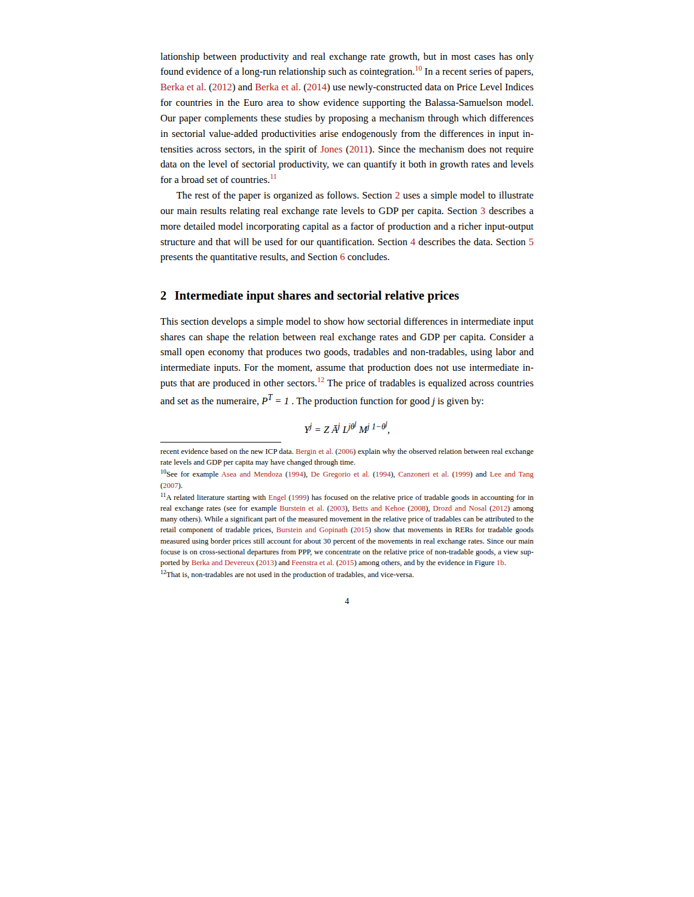lationship between productivity and real exchange rate growth, but in most cases has only found evidence of a long-run relationship such as cointegration.10 In a recent series of papers, Berka et al. (2012) and Berka et al. (2014) use newly-constructed data on Price Level Indices for countries in the Euro area to show evidence supporting the Balassa-Samuelson model. Our paper complements these studies by proposing a mechanism through which differences in sectorial value-added productivities arise endogenously from the differences in input intensities across sectors, in the spirit of Jones (2011). Since the mechanism does not require data on the level of sectorial productivity, we can quantify it both in growth rates and levels for a broad set of countries.11
The rest of the paper is organized as follows. Section 2 uses a simple model to illustrate our main results relating real exchange rate levels to GDP per capita. Section 3 describes a more detailed model incorporating capital as a factor of production and a richer input-output structure and that will be used for our quantification. Section 4 describes the data. Section 5 presents the quantitative results, and Section 6 concludes.
2 Intermediate input shares and sectorial relative prices
This section develops a simple model to show how sectorial differences in intermediate input shares can shape the relation between real exchange rates and GDP per capita. Consider a small open economy that produces two goods, tradables and non-tradables, using labor and intermediate inputs. For the moment, assume that production does not use intermediate inputs that are produced in other sectors.12 The price of tradables is equalized across countries and set as the numeraire, PT = 1 . The production function for good j is given by:
Yj = Z Āj Ljθj Mj 1−θj,
recent evidence based on the new ICP data. Bergin et al. (2006) explain why the observed relation between real exchange rate levels and GDP per capita may have changed through time.
10See for example Asea and Mendoza (1994), De Gregorio et al. (1994), Canzoneri et al. (1999) and Lee and Tang (2007).
11A related literature starting with Engel (1999) has focused on the relative price of tradable goods in accounting for in real exchange rates (see for example Burstein et al. (2003), Betts and Kehoe (2008), Drozd and Nosal (2012) among many others). While a significant part of the measured movement in the relative price of tradables can be attributed to the retail component of tradable prices, Burstein and Gopinath (2015) show that movements in RERs for tradable goods measured using border prices still account for about 30 percent of the movements in real exchange rates. Since our main focuse is on cross-sectional departures from PPP, we concentrate on the relative price of non-tradable goods, a view supported by Berka and Devereux (2013) and Feenstra et al. (2015) among others, and by the evidence in Figure 1b.
12That is, non-tradables are not used in the production of tradables, and vice-versa.
4